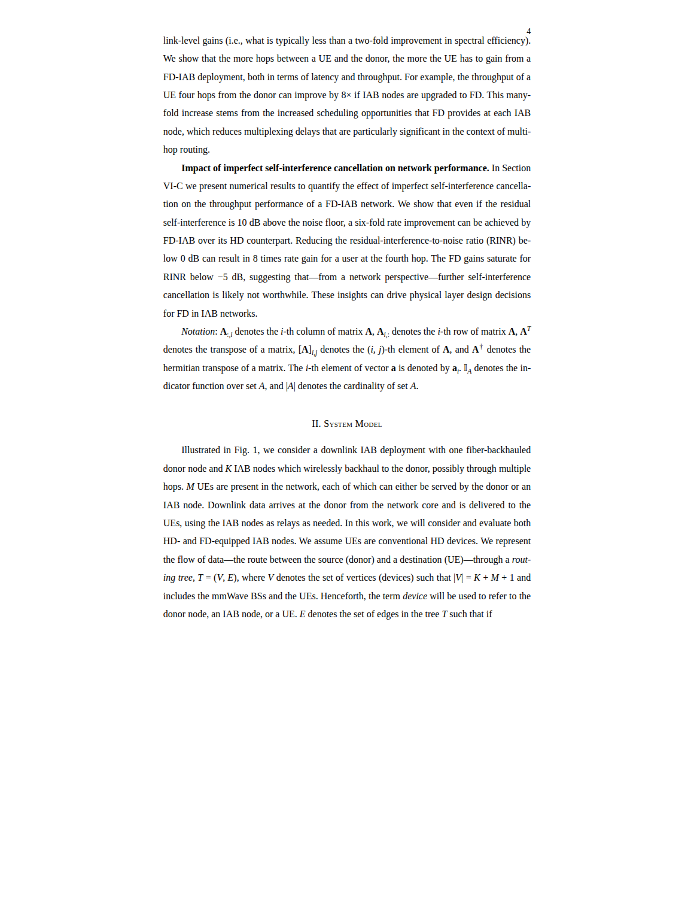4
link-level gains (i.e., what is typically less than a two-fold improvement in spectral efficiency). We show that the more hops between a UE and the donor, the more the UE has to gain from a FD-IAB deployment, both in terms of latency and throughput. For example, the throughput of a UE four hops from the donor can improve by 8× if IAB nodes are upgraded to FD. This many-fold increase stems from the increased scheduling opportunities that FD provides at each IAB node, which reduces multiplexing delays that are particularly significant in the context of multihop routing.
Impact of imperfect self-interference cancellation on network performance. In Section VI-C we present numerical results to quantify the effect of imperfect self-interference cancellation on the throughput performance of a FD-IAB network. We show that even if the residual self-interference is 10 dB above the noise floor, a six-fold rate improvement can be achieved by FD-IAB over its HD counterpart. Reducing the residual-interference-to-noise ratio (RINR) below 0 dB can result in 8 times rate gain for a user at the fourth hop. The FD gains saturate for RINR below −5 dB, suggesting that—from a network perspective—further self-interference cancellation is likely not worthwhile. These insights can drive physical layer design decisions for FD in IAB networks.
Notation: A:,i denotes the i-th column of matrix A, Ai,: denotes the i-th row of matrix A, AT denotes the transpose of a matrix, [A]i,j denotes the (i, j)-th element of A, and A† denotes the hermitian transpose of a matrix. The i-th element of vector a is denoted by ai. 𝕀A denotes the indicator function over set A, and |A| denotes the cardinality of set A.
II. System Model
Illustrated in Fig. 1, we consider a downlink IAB deployment with one fiber-backhauled donor node and K IAB nodes which wirelessly backhaul to the donor, possibly through multiple hops. M UEs are present in the network, each of which can either be served by the donor or an IAB node. Downlink data arrives at the donor from the network core and is delivered to the UEs, using the IAB nodes as relays as needed. In this work, we will consider and evaluate both HD- and FD-equipped IAB nodes. We assume UEs are conventional HD devices. We represent the flow of data—the route between the source (donor) and a destination (UE)—through a routing tree, T = (V, E), where V denotes the set of vertices (devices) such that |V| = K + M + 1 and includes the mmWave BSs and the UEs. Henceforth, the term device will be used to refer to the donor node, an IAB node, or a UE. E denotes the set of edges in the tree T such that if